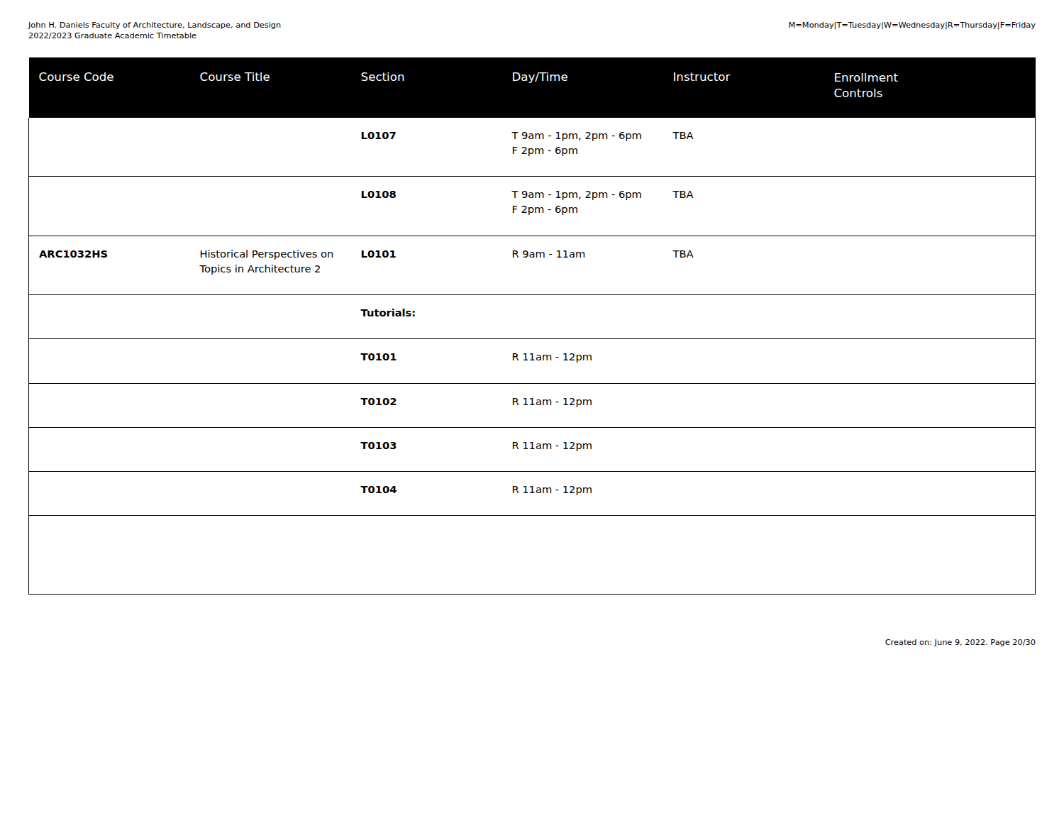John H. Daniels Faculty of Architecture, Landscape, and Design 2022/2023 Graduate Academic Timetable
M=Monday|T=Tuesday|W=Wednesday|R=Thursday|F=Friday
| Course Code | Course Title | Section | Day/Time | Instructor | Enrollment Controls |
| --- | --- | --- | --- | --- | --- |
| | | L0107 | T 9am - 1pm, 2pm - 6pm F 2pm - 6pm | TBA | |
| | | L0108 | T 9am - 1pm, 2pm - 6pm F 2pm - 6pm | TBA | |
| ARC1032HS | Historical Perspectives on Topics in Architecture 2 | L0101 | R 9am - 11am | TBA | |
| | | Tutorials: | | | |
| | | T0101 | R 11am - 12pm | | |
| | | T0102 | R 11am - 12pm | | |
| | | T0103 | R 11am - 12pm | | |
| | | T0104 | R 11am - 12pm | | |
Created on: June 9, 2022. Page 20/30